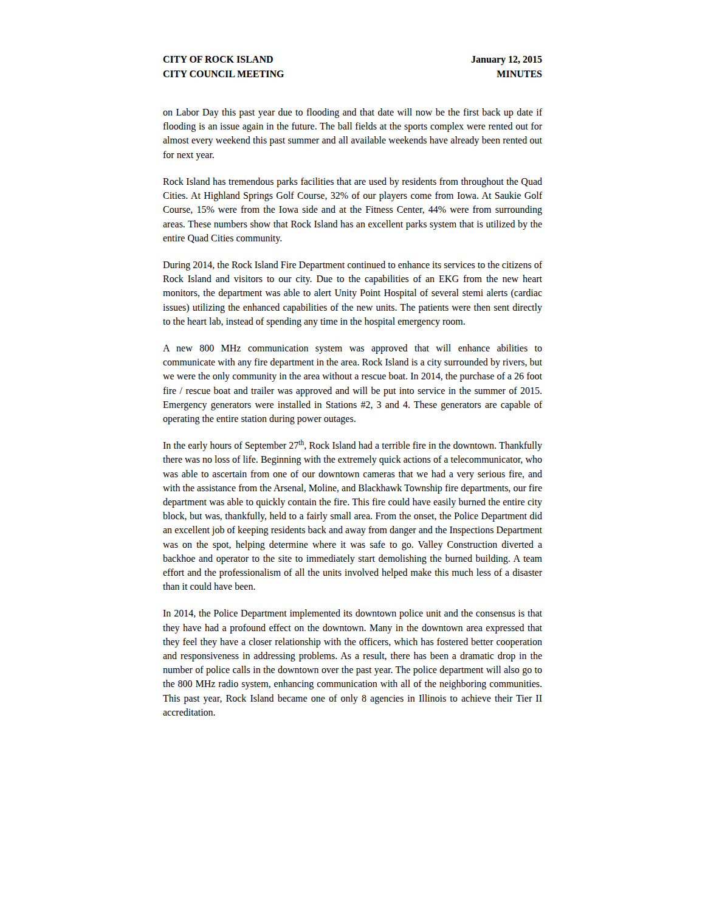CITY OF ROCK ISLAND January 12, 2015
CITY COUNCIL MEETING MINUTES
on Labor Day this past year due to flooding and that date will now be the first back up date if flooding is an issue again in the future. The ball fields at the sports complex were rented out for almost every weekend this past summer and all available weekends have already been rented out for next year.
Rock Island has tremendous parks facilities that are used by residents from throughout the Quad Cities. At Highland Springs Golf Course, 32% of our players come from Iowa. At Saukie Golf Course, 15% were from the Iowa side and at the Fitness Center, 44% were from surrounding areas. These numbers show that Rock Island has an excellent parks system that is utilized by the entire Quad Cities community.
During 2014, the Rock Island Fire Department continued to enhance its services to the citizens of Rock Island and visitors to our city. Due to the capabilities of an EKG from the new heart monitors, the department was able to alert Unity Point Hospital of several stemi alerts (cardiac issues) utilizing the enhanced capabilities of the new units. The patients were then sent directly to the heart lab, instead of spending any time in the hospital emergency room.
A new 800 MHz communication system was approved that will enhance abilities to communicate with any fire department in the area. Rock Island is a city surrounded by rivers, but we were the only community in the area without a rescue boat. In 2014, the purchase of a 26 foot fire / rescue boat and trailer was approved and will be put into service in the summer of 2015. Emergency generators were installed in Stations #2, 3 and 4. These generators are capable of operating the entire station during power outages.
In the early hours of September 27th, Rock Island had a terrible fire in the downtown. Thankfully there was no loss of life. Beginning with the extremely quick actions of a telecommunicator, who was able to ascertain from one of our downtown cameras that we had a very serious fire, and with the assistance from the Arsenal, Moline, and Blackhawk Township fire departments, our fire department was able to quickly contain the fire. This fire could have easily burned the entire city block, but was, thankfully, held to a fairly small area. From the onset, the Police Department did an excellent job of keeping residents back and away from danger and the Inspections Department was on the spot, helping determine where it was safe to go. Valley Construction diverted a backhoe and operator to the site to immediately start demolishing the burned building. A team effort and the professionalism of all the units involved helped make this much less of a disaster than it could have been.
In 2014, the Police Department implemented its downtown police unit and the consensus is that they have had a profound effect on the downtown. Many in the downtown area expressed that they feel they have a closer relationship with the officers, which has fostered better cooperation and responsiveness in addressing problems. As a result, there has been a dramatic drop in the number of police calls in the downtown over the past year. The police department will also go to the 800 MHz radio system, enhancing communication with all of the neighboring communities. This past year, Rock Island became one of only 8 agencies in Illinois to achieve their Tier II accreditation.